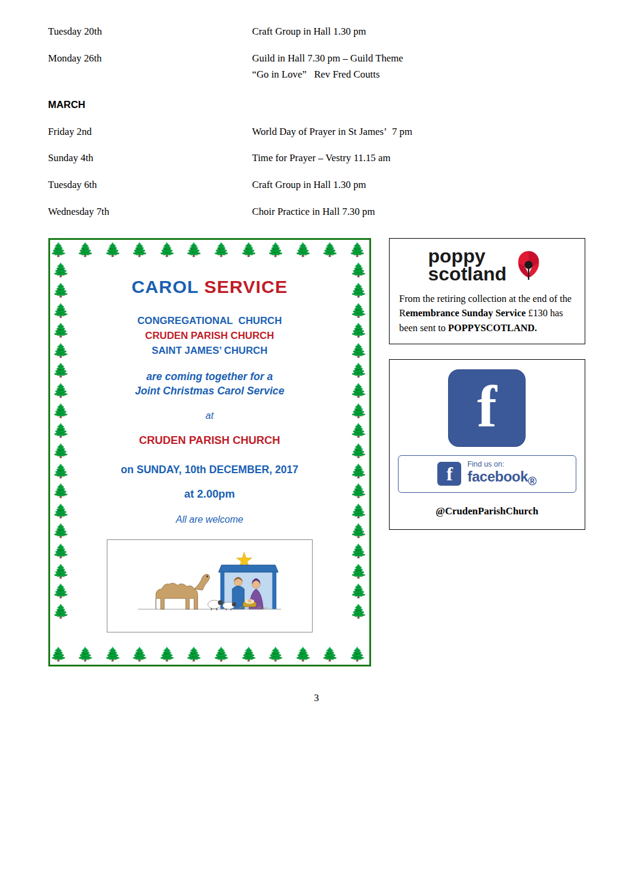Tuesday 20th
Craft Group in Hall 1.30 pm
Monday 26th
Guild in Hall 7.30 pm – Guild Theme
“Go in Love” Rev Fred Coutts
MARCH
Friday 2nd
World Day of Prayer in St James’ 7 pm
Sunday 4th
Time for Prayer – Vestry 11.15 am
Tuesday 6th
Craft Group in Hall 1.30 pm
Wednesday 7th
Choir Practice in Hall 7.30 pm
🌲 🌲 🌲 🌲 🌲 🌲 🌲 🌲 🌲 🌲 🌲 🌲
🌲
🌲
🌲
🌲
🌲
🌲
🌲
🌲
🌲
🌲
🌲
🌲
🌲
🌲
🌲
🌲
🌲
🌲
CAROL SERVICE
CONGREGATIONAL CHURCH
CRUDEN PARISH CHURCH
SAINT JAMES’ CHURCH
are coming together for a
Joint Christmas Carol Service
at
CRUDEN PARISH CHURCH
on SUNDAY, 10th DECEMBER, 2017
at 2.00pm
All are welcome
🌲
🌲
🌲
🌲
🌲
🌲
🌲
🌲
🌲
🌲
🌲
🌲
🌲
🌲
🌲
🌲
🌲
🌲
🌲 🌲 🌲 🌲 🌲 🌲 🌲 🌲 🌲 🌲 🌲 🌲
poppy scotland
From the retiring collection at the end of the Remembrance Sunday Service £130 has been sent to POPPYSCOTLAND.
Find us on: facebook®
@CrudenParishChurch
3